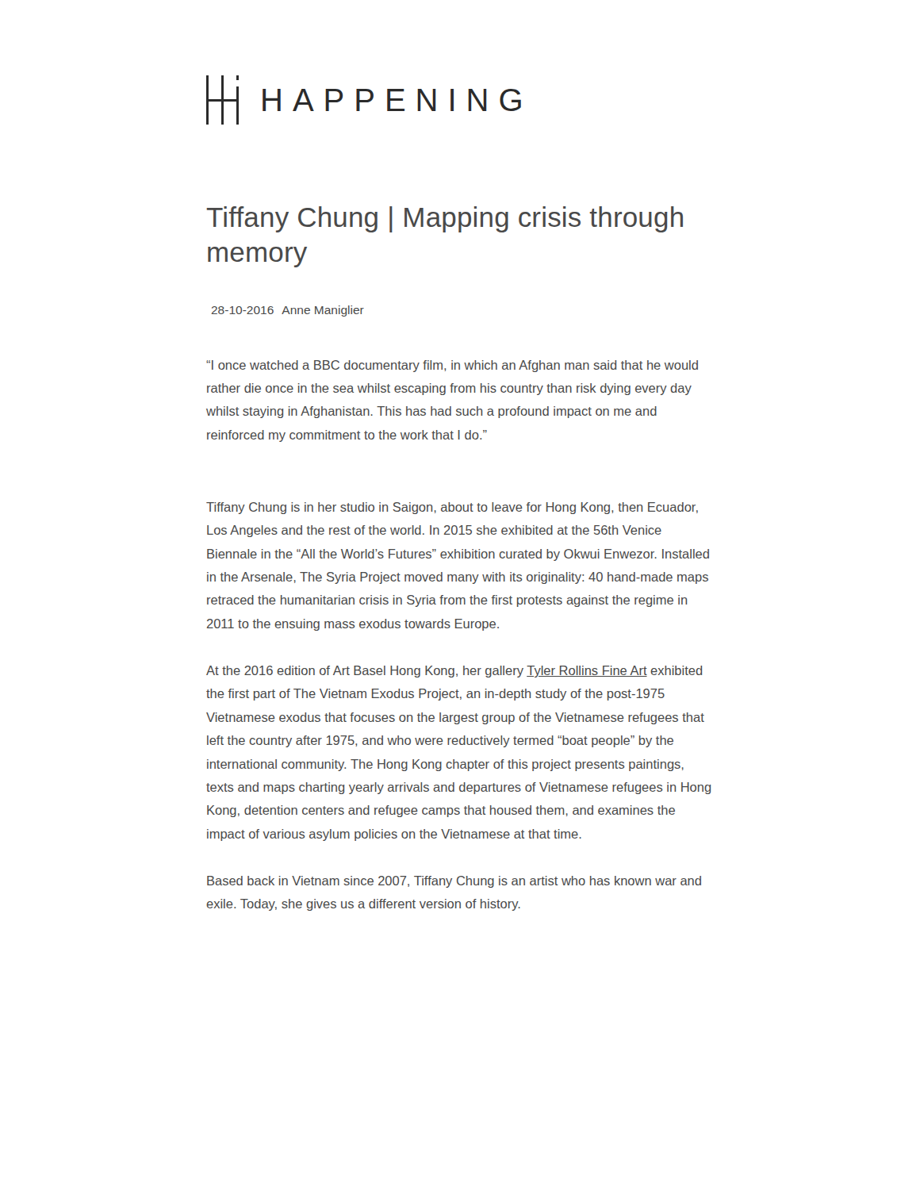HAPPENING
Tiffany Chung | Mapping crisis through memory
28-10-2016 Anne Maniglier
“I once watched a BBC documentary film, in which an Afghan man said that he would rather die once in the sea whilst escaping from his country than risk dying every day whilst staying in Afghanistan. This has had such a profound impact on me and reinforced my commitment to the work that I do.”
Tiffany Chung is in her studio in Saigon, about to leave for Hong Kong, then Ecuador, Los Angeles and the rest of the world. In 2015 she exhibited at the 56th Venice Biennale in the “All the World’s Futures” exhibition curated by Okwui Enwezor. Installed in the Arsenale, The Syria Project moved many with its originality: 40 hand-made maps retraced the humanitarian crisis in Syria from the first protests against the regime in 2011 to the ensuing mass exodus towards Europe.
At the 2016 edition of Art Basel Hong Kong, her gallery Tyler Rollins Fine Art exhibited the first part of The Vietnam Exodus Project, an in-depth study of the post-1975 Vietnamese exodus that focuses on the largest group of the Vietnamese refugees that left the country after 1975, and who were reductively termed “boat people” by the international community. The Hong Kong chapter of this project presents paintings, texts and maps charting yearly arrivals and departures of Vietnamese refugees in Hong Kong, detention centers and refugee camps that housed them, and examines the impact of various asylum policies on the Vietnamese at that time.
Based back in Vietnam since 2007, Tiffany Chung is an artist who has known war and exile. Today, she gives us a different version of history.